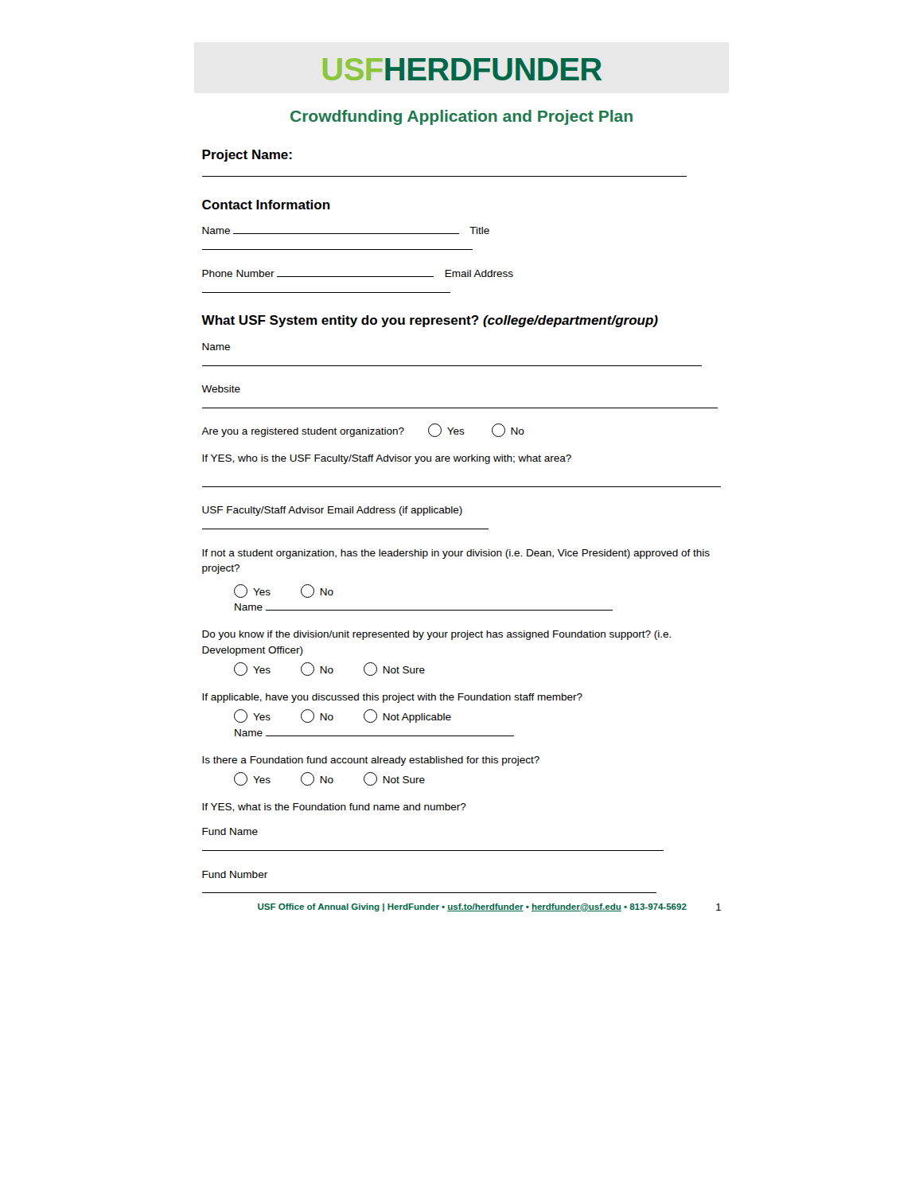USF HERDFUNDER
Crowdfunding Application and Project Plan
Project Name:
Contact Information
Name Title
Phone Number Email Address
What USF System entity do you represent? (college/department/group)
Name
Website
Are you a registered student organization? Yes No
If YES, who is the USF Faculty/Staff Advisor you are working with; what area?
USF Faculty/Staff Advisor Email Address (if applicable)
If not a student organization, has the leadership in your division (i.e. Dean, Vice President) approved of this project?
Yes No Name
Do you know if the division/unit represented by your project has assigned Foundation support? (i.e. Development Officer)
Yes No Not Sure
If applicable, have you discussed this project with the Foundation staff member?
Yes No Not Applicable Name
Is there a Foundation fund account already established for this project?
Yes No Not Sure
If YES, what is the Foundation fund name and number?
Fund Name
Fund Number
1
USF Office of Annual Giving | HerdFunder • usf.to/herdfunder • herdfunder@usf.edu • 813-974-5692